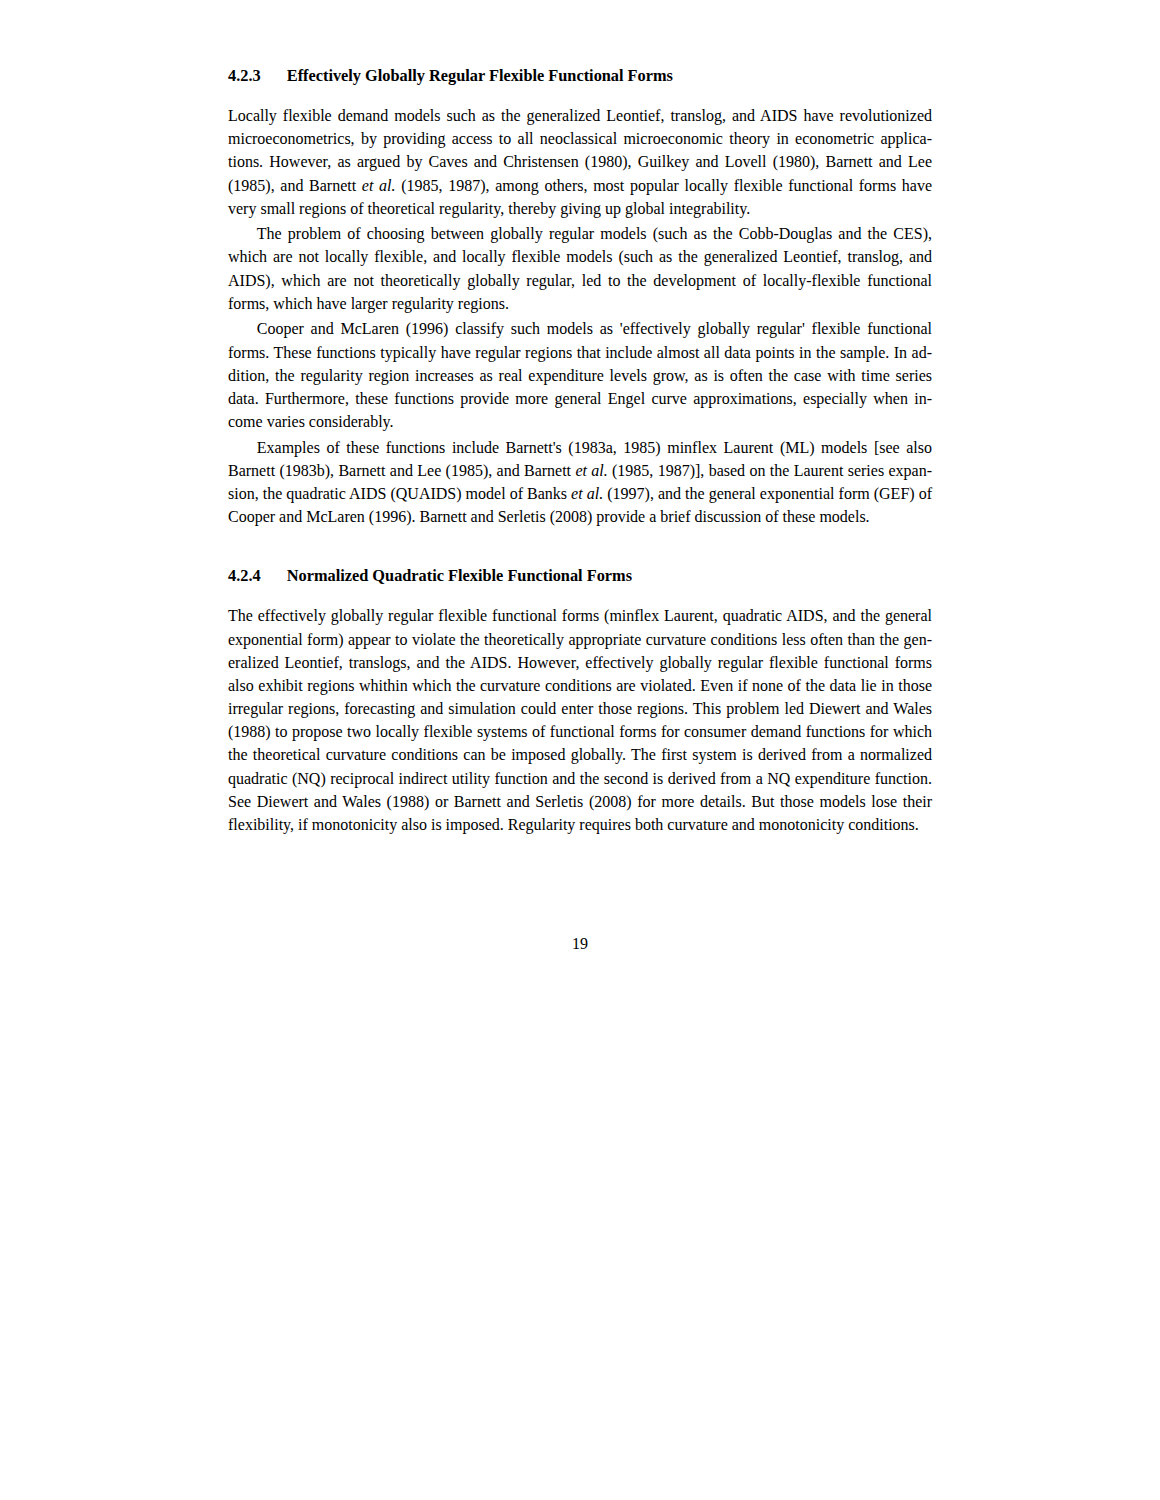4.2.3 Effectively Globally Regular Flexible Functional Forms
Locally flexible demand models such as the generalized Leontief, translog, and AIDS have revolutionized microeconometrics, by providing access to all neoclassical microeconomic theory in econometric applications. However, as argued by Caves and Christensen (1980), Guilkey and Lovell (1980), Barnett and Lee (1985), and Barnett et al. (1985, 1987), among others, most popular locally flexible functional forms have very small regions of theoretical regularity, thereby giving up global integrability.
The problem of choosing between globally regular models (such as the Cobb-Douglas and the CES), which are not locally flexible, and locally flexible models (such as the generalized Leontief, translog, and AIDS), which are not theoretically globally regular, led to the development of locally-flexible functional forms, which have larger regularity regions.
Cooper and McLaren (1996) classify such models as 'effectively globally regular' flexible functional forms. These functions typically have regular regions that include almost all data points in the sample. In addition, the regularity region increases as real expenditure levels grow, as is often the case with time series data. Furthermore, these functions provide more general Engel curve approximations, especially when income varies considerably.
Examples of these functions include Barnett's (1983a, 1985) minflex Laurent (ML) models [see also Barnett (1983b), Barnett and Lee (1985), and Barnett et al. (1985, 1987)], based on the Laurent series expansion, the quadratic AIDS (QUAIDS) model of Banks et al. (1997), and the general exponential form (GEF) of Cooper and McLaren (1996). Barnett and Serletis (2008) provide a brief discussion of these models.
4.2.4 Normalized Quadratic Flexible Functional Forms
The effectively globally regular flexible functional forms (minflex Laurent, quadratic AIDS, and the general exponential form) appear to violate the theoretically appropriate curvature conditions less often than the generalized Leontief, translogs, and the AIDS. However, effectively globally regular flexible functional forms also exhibit regions whithin which the curvature conditions are violated. Even if none of the data lie in those irregular regions, forecasting and simulation could enter those regions. This problem led Diewert and Wales (1988) to propose two locally flexible systems of functional forms for consumer demand functions for which the theoretical curvature conditions can be imposed globally. The first system is derived from a normalized quadratic (NQ) reciprocal indirect utility function and the second is derived from a NQ expenditure function. See Diewert and Wales (1988) or Barnett and Serletis (2008) for more details. But those models lose their flexibility, if monotonicity also is imposed. Regularity requires both curvature and monotonicity conditions.
19